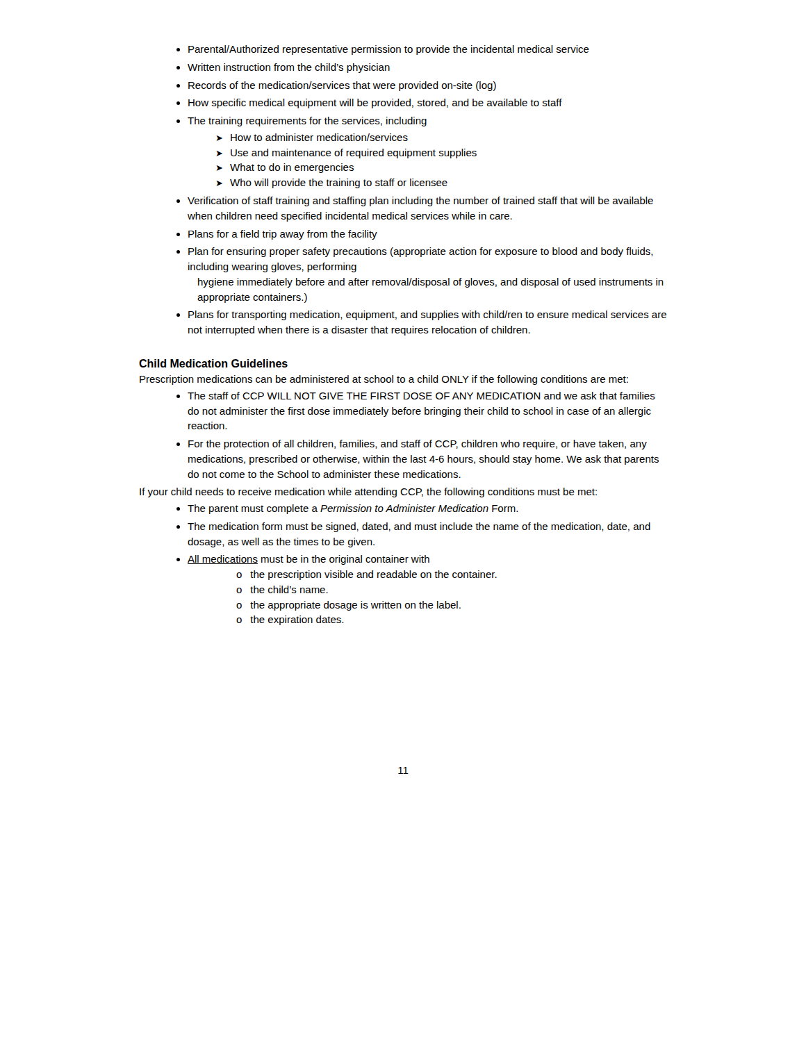Parental/Authorized representative permission to provide the incidental medical service
Written instruction from the child’s physician
Records of the medication/services that were provided on-site (log)
How specific medical equipment will be provided, stored, and be available to staff
The training requirements for the services, including
How to administer medication/services
Use and maintenance of required equipment supplies
What to do in emergencies
Who will provide the training to staff or licensee
Verification of staff training and staffing plan including the number of trained staff that will be available when children need specified incidental medical services while in care.
Plans for a field trip away from the facility
Plan for ensuring proper safety precautions (appropriate action for exposure to blood and body fluids, including wearing gloves, performing hygiene immediately before and after removal/disposal of gloves, and disposal of used instruments in appropriate containers.)
Plans for transporting medication, equipment, and supplies with child/ren to ensure medical services are not interrupted when there is a disaster that requires relocation of children.
Child Medication Guidelines
Prescription medications can be administered at school to a child ONLY if the following conditions are met:
The staff of CCP WILL NOT GIVE THE FIRST DOSE OF ANY MEDICATION and we ask that families do not administer the first dose immediately before bringing their child to school in case of an allergic reaction.
For the protection of all children, families, and staff of CCP, children who require, or have taken, any medications, prescribed or otherwise, within the last 4-6 hours, should stay home. We ask that parents do not come to the School to administer these medications.
If your child needs to receive medication while attending CCP, the following conditions must be met:
The parent must complete a Permission to Administer Medication Form.
The medication form must be signed, dated, and must include the name of the medication, date, and dosage, as well as the times to be given.
All medications must be in the original container with
the prescription visible and readable on the container.
the child’s name.
the appropriate dosage is written on the label.
the expiration dates.
11